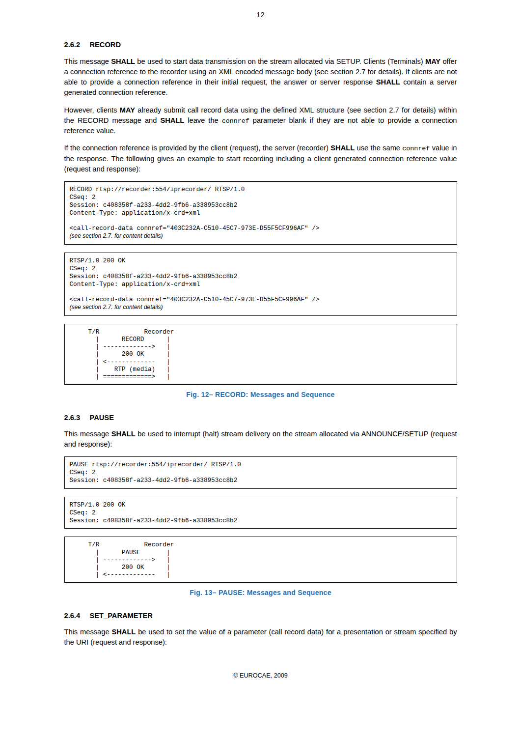12
2.6.2 RECORD
This message SHALL be used to start data transmission on the stream allocated via SETUP. Clients (Terminals) MAY offer a connection reference to the recorder using an XML encoded message body (see section 2.7 for details). If clients are not able to provide a connection reference in their initial request, the answer or server response SHALL contain a server generated connection reference.
However, clients MAY already submit call record data using the defined XML structure (see section 2.7 for details) within the RECORD message and SHALL leave the connref parameter blank if they are not able to provide a connection reference value.
If the connection reference is provided by the client (request), the server (recorder) SHALL use the same connref value in the response. The following gives an example to start recording including a client generated connection reference value (request and response):
RECORD rtsp://recorder:554/iprecorder/ RTSP/1.0 CSeq: 2 Session: c408358f-a233-4dd2-9fb6-a338953cc8b2 Content-Type: application/x-crd+xml <call-record-data connref="403C232A-C510-45C7-973E-D55F5CF996AF" /> (see section 2.7. for content details)
RTSP/1.0 200 OK CSeq: 2 Session: c408358f-a233-4dd2-9fb6-a338953cc8b2 Content-Type: application/x-crd+xml <call-record-data connref="403C232A-C510-45C7-973E-D55F5CF996AF" /> (see section 2.7. for content details)
T/R Recorder | RECORD | | -------------> | | 200 OK | | <------------- | | RTP (media) | | =============> |
Fig. 12– RECORD: Messages and Sequence
2.6.3 PAUSE
This message SHALL be used to interrupt (halt) stream delivery on the stream allocated via ANNOUNCE/SETUP (request and response):
PAUSE rtsp://recorder:554/iprecorder/ RTSP/1.0 CSeq: 2 Session: c408358f-a233-4dd2-9fb6-a338953cc8b2
RTSP/1.0 200 OK CSeq: 2 Session: c408358f-a233-4dd2-9fb6-a338953cc8b2
T/R Recorder | PAUSE | | -------------> | | 200 OK | | <------------- |
Fig. 13– PAUSE: Messages and Sequence
2.6.4 SET_PARAMETER
This message SHALL be used to set the value of a parameter (call record data) for a presentation or stream specified by the URI (request and response):
© EUROCAE, 2009